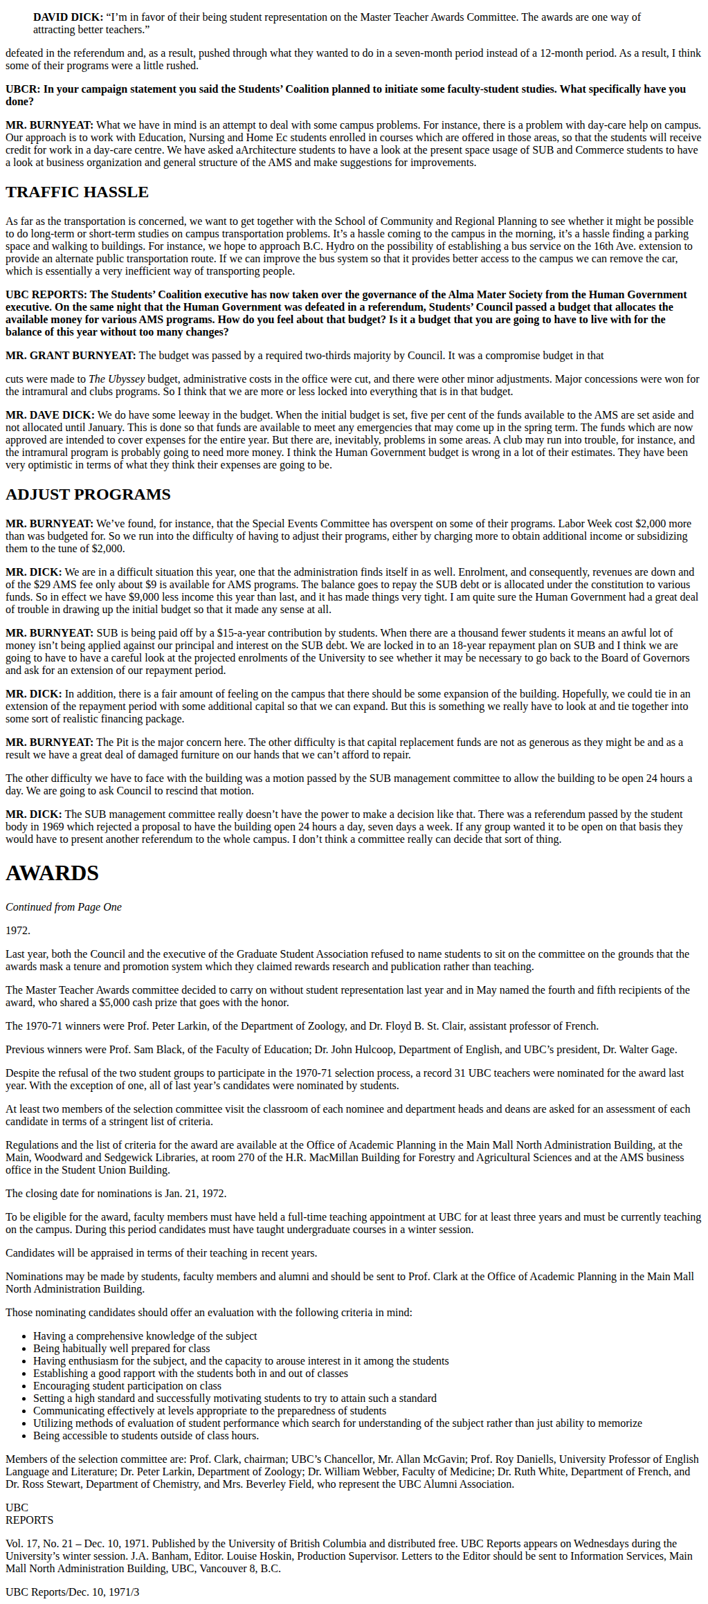DAVID DICK: “I’m in favor of their being student representation on the Master Teacher Awards Committee. The awards are one way of attracting better teachers.”
defeated in the referendum and, as a result, pushed through what they wanted to do in a seven-month period instead of a 12-month period. As a result, I think some of their programs were a little rushed.
UBCR: In your campaign statement you said the Students’ Coalition planned to initiate some faculty-student studies. What specifically have you done?
MR. BURNYEAT: What we have in mind is an attempt to deal with some campus problems. For instance, there is a problem with day-care help on campus. Our approach is to work with Education, Nursing and Home Ec students enrolled in courses which are offered in those areas, so that the students will receive credit for work in a day-care centre. We have asked aArchitecture students to have a look at the present space usage of SUB and Commerce students to have a look at business organization and general structure of the AMS and make suggestions for improvements.
TRAFFIC HASSLE
As far as the transportation is concerned, we want to get together with the School of Community and Regional Planning to see whether it might be possible to do long-term or short-term studies on campus transportation problems. It’s a hassle coming to the campus in the morning, it’s a hassle finding a parking space and walking to buildings. For instance, we hope to approach B.C. Hydro on the possibility of establishing a bus service on the 16th Ave. extension to provide an alternate public transportation route. If we can improve the bus system so that it provides better access to the campus we can remove the car, which is essentially a very inefficient way of transporting people.
UBC REPORTS: The Students’ Coalition executive has now taken over the governance of the Alma Mater Society from the Human Government executive. On the same night that the Human Government was defeated in a referendum, Students’ Council passed a budget that allocates the available money for various AMS programs. How do you feel about that budget? Is it a budget that you are going to have to live with for the balance of this year without too many changes?
MR. GRANT BURNYEAT: The budget was passed by a required two-thirds majority by Council. It was a compromise budget in that
cuts were made to The Ubyssey budget, administrative costs in the office were cut, and there were other minor adjustments. Major concessions were won for the intramural and clubs programs. So I think that we are more or less locked into everything that is in that budget.
MR. DAVE DICK: We do have some leeway in the budget. When the initial budget is set, five per cent of the funds available to the AMS are set aside and not allocated until January. This is done so that funds are available to meet any emergencies that may come up in the spring term. The funds which are now approved are intended to cover expenses for the entire year. But there are, inevitably, problems in some areas. A club may run into trouble, for instance, and the intramural program is probably going to need more money. I think the Human Government budget is wrong in a lot of their estimates. They have been very optimistic in terms of what they think their expenses are going to be.
ADJUST PROGRAMS
MR. BURNYEAT: We’ve found, for instance, that the Special Events Committee has overspent on some of their programs. Labor Week cost $2,000 more than was budgeted for. So we run into the difficulty of having to adjust their programs, either by charging more to obtain additional income or subsidizing them to the tune of $2,000.
MR. DICK: We are in a difficult situation this year, one that the administration finds itself in as well. Enrolment, and consequently, revenues are down and of the $29 AMS fee only about $9 is available for AMS programs. The balance goes to repay the SUB debt or is allocated under the constitution to various funds. So in effect we have $9,000 less income this year than last, and it has made things very tight. I am quite sure the Human Government had a great deal of trouble in drawing up the initial budget so that it made any sense at all.
MR. BURNYEAT: SUB is being paid off by a $15-a-year contribution by students. When there are a thousand fewer students it means an awful lot of money isn’t being applied against our principal and interest on the SUB debt. We are locked in to an 18-year repayment plan on SUB and I think we are going to have to have a careful look at the projected enrolments of the University to see whether it may be necessary to go back to the Board of Governors and ask for an extension of our repayment period.
MR. DICK: In addition, there is a fair amount of feeling on the campus that there should be some expansion of the building. Hopefully, we could tie in an extension of the repayment period with some additional capital so that we can expand. But this is something we really have to look at and tie together into some sort of realistic financing package.
MR. BURNYEAT: The Pit is the major concern here. The other difficulty is that capital replacement funds are not as generous as they might be and as a result we have a great deal of damaged furniture on our hands that we can’t afford to repair.
The other difficulty we have to face with the building was a motion passed by the SUB management committee to allow the building to be open 24 hours a day. We are going to ask Council to rescind that motion.
MR. DICK: The SUB management committee really doesn’t have the power to make a decision like that. There was a referendum passed by the student body in 1969 which rejected a proposal to have the building open 24 hours a day, seven days a week. If any group wanted it to be open on that basis they would have to present another referendum to the whole campus. I don’t think a committee really can decide that sort of thing.
AWARDS
Continued from Page One
1972.
Last year, both the Council and the executive of the Graduate Student Association refused to name students to sit on the committee on the grounds that the awards mask a tenure and promotion system which they claimed rewards research and publication rather than teaching.
The Master Teacher Awards committee decided to carry on without student representation last year and in May named the fourth and fifth recipients of the award, who shared a $5,000 cash prize that goes with the honor.
The 1970-71 winners were Prof. Peter Larkin, of the Department of Zoology, and Dr. Floyd B. St. Clair, assistant professor of French.
Previous winners were Prof. Sam Black, of the Faculty of Education; Dr. John Hulcoop, Department of English, and UBC’s president, Dr. Walter Gage.
Despite the refusal of the two student groups to participate in the 1970-71 selection process, a record 31 UBC teachers were nominated for the award last year. With the exception of one, all of last year’s candidates were nominated by students.
At least two members of the selection committee visit the classroom of each nominee and department heads and deans are asked for an assessment of each candidate in terms of a stringent list of criteria.
Regulations and the list of criteria for the award are available at the Office of Academic Planning in the Main Mall North Administration Building, at the Main, Woodward and Sedgewick Libraries, at room 270 of the H.R. MacMillan Building for Forestry and Agricultural Sciences and at the AMS business office in the Student Union Building.
The closing date for nominations is Jan. 21, 1972.
To be eligible for the award, faculty members must have held a full-time teaching appointment at UBC for at least three years and must be currently teaching on the campus. During this period candidates must have taught undergraduate courses in a winter session.
Candidates will be appraised in terms of their teaching in recent years.
Nominations may be made by students, faculty members and alumni and should be sent to Prof. Clark at the Office of Academic Planning in the Main Mall North Administration Building.
Those nominating candidates should offer an evaluation with the following criteria in mind:
Having a comprehensive knowledge of the subject
Being habitually well prepared for class
Having enthusiasm for the subject, and the capacity to arouse interest in it among the students
Establishing a good rapport with the students both in and out of classes
Encouraging student participation on class
Setting a high standard and successfully motivating students to try to attain such a standard
Communicating effectively at levels appropriate to the preparedness of students
Utilizing methods of evaluation of student performance which search for understanding of the subject rather than just ability to memorize
Being accessible to students outside of class hours.
Members of the selection committee are: Prof. Clark, chairman; UBC’s Chancellor, Mr. Allan McGavin; Prof. Roy Daniells, University Professor of English Language and Literature; Dr. Peter Larkin, Department of Zoology; Dr. William Webber, Faculty of Medicine; Dr. Ruth White, Department of French, and Dr. Ross Stewart, Department of Chemistry, and Mrs. Beverley Field, who represent the UBC Alumni Association.
UBC
REPORTS
Vol. 17, No. 21 – Dec. 10, 1971. Published by the University of British Columbia and distributed free. UBC Reports appears on Wednesdays during the University’s winter session. J.A. Banham, Editor. Louise Hoskin, Production Supervisor. Letters to the Editor should be sent to Information Services, Main Mall North Administration Building, UBC, Vancouver 8, B.C.
UBC Reports/Dec. 10, 1971/3